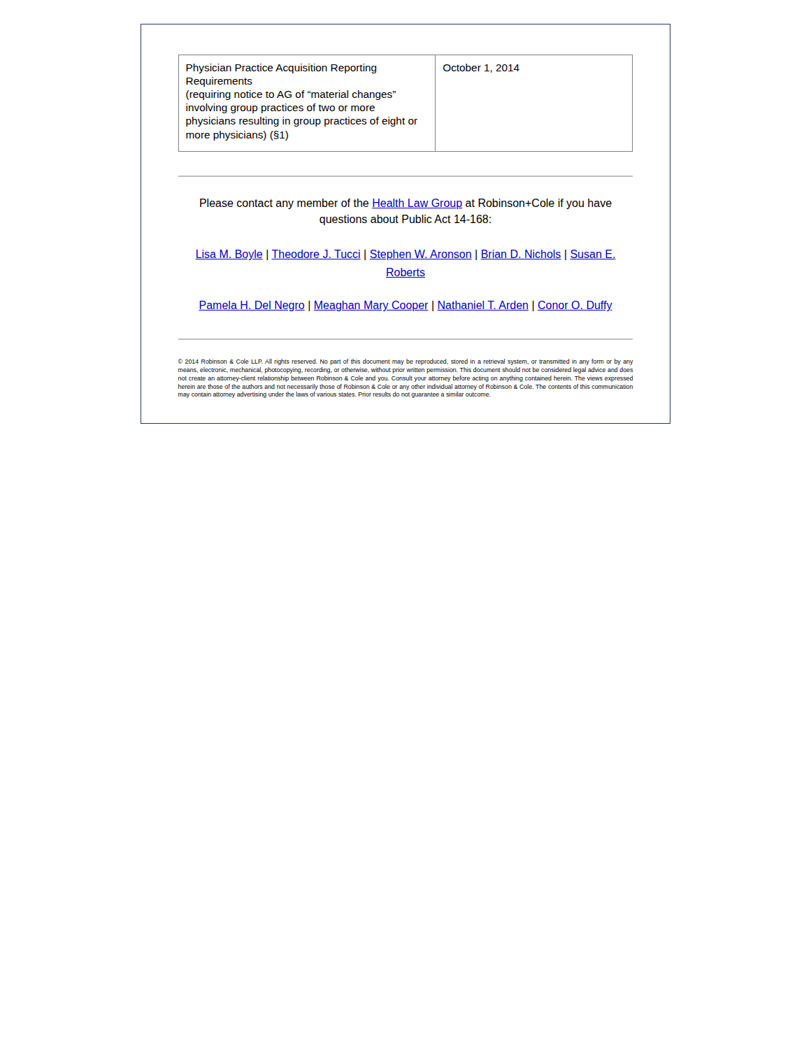| Physician Practice Acquisition Reporting Requirements (requiring notice to AG of “material changes” involving group practices of two or more physicians resulting in group practices of eight or more physicians) (§1) | October 1, 2014 |
Please contact any member of the Health Law Group at Robinson+Cole if you have questions about Public Act 14-168:
Lisa M. Boyle | Theodore J. Tucci | Stephen W. Aronson | Brian D. Nichols | Susan E. Roberts
Pamela H. Del Negro | Meaghan Mary Cooper | Nathaniel T. Arden | Conor O. Duffy
© 2014 Robinson & Cole LLP. All rights reserved. No part of this document may be reproduced, stored in a retrieval system, or transmitted in any form or by any means, electronic, mechanical, photocopying, recording, or otherwise, without prior written permission. This document should not be considered legal advice and does not create an attorney-client relationship between Robinson & Cole and you. Consult your attorney before acting on anything contained herein. The views expressed herein are those of the authors and not necessarily those of Robinson & Cole or any other individual attorney of Robinson & Cole. The contents of this communication may contain attorney advertising under the laws of various states. Prior results do not guarantee a similar outcome.